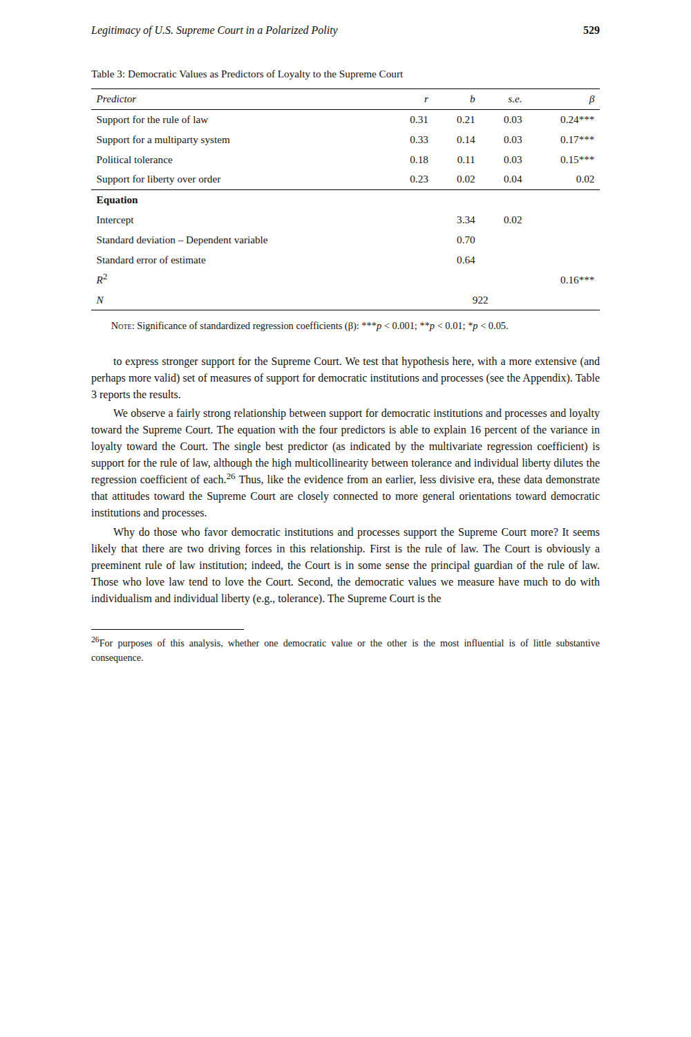Legitimacy of U.S. Supreme Court in a Polarized Polity 529
Table 3: Democratic Values as Predictors of Loyalty to the Supreme Court
| Predictor | r | b | s.e. | β |
| --- | --- | --- | --- | --- |
| Support for the rule of law | 0.31 | 0.21 | 0.03 | 0.24*** |
| Support for a multiparty system | 0.33 | 0.14 | 0.03 | 0.17*** |
| Political tolerance | 0.18 | 0.11 | 0.03 | 0.15*** |
| Support for liberty over order | 0.23 | 0.02 | 0.04 | 0.02 |
| Equation | | | | |
| Intercept | | 3.34 | 0.02 | |
| Standard deviation – Dependent variable | | 0.70 | | |
| Standard error of estimate | | 0.64 | | |
| R 2 | | | | 0.16*** |
| N | | 922 | |
Note: Significance of standardized regression coefficients (β): ***p < 0.001; **p < 0.01; *p < 0.05.
to express stronger support for the Supreme Court. We test that hypothesis here, with a more extensive (and perhaps more valid) set of measures of support for democratic institutions and processes (see the Appendix). Table 3 reports the results.
We observe a fairly strong relationship between support for democratic institutions and processes and loyalty toward the Supreme Court. The equation with the four predictors is able to explain 16 percent of the variance in loyalty toward the Court. The single best predictor (as indicated by the multivariate regression coefficient) is support for the rule of law, although the high multicollinearity between tolerance and individual liberty dilutes the regression coefficient of each.26 Thus, like the evidence from an earlier, less divisive era, these data demonstrate that attitudes toward the Supreme Court are closely connected to more general orientations toward democratic institutions and processes.
Why do those who favor democratic institutions and processes support the Supreme Court more? It seems likely that there are two driving forces in this relationship. First is the rule of law. The Court is obviously a preeminent rule of law institution; indeed, the Court is in some sense the principal guardian of the rule of law. Those who love law tend to love the Court. Second, the democratic values we measure have much to do with individualism and individual liberty (e.g., tolerance). The Supreme Court is the
26For purposes of this analysis, whether one democratic value or the other is the most influential is of little substantive consequence.